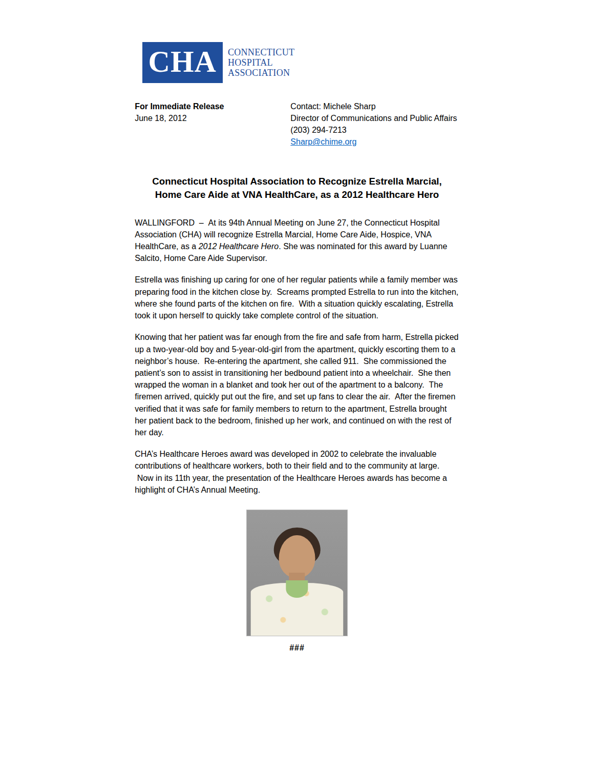CHA
Connecticut Hospital Association
For Immediate Release
June 18, 2012
Contact: Michele Sharp
Director of Communications and Public Affairs
(203) 294-7213
Sharp@chime.org
Connecticut Hospital Association to Recognize Estrella Marcial, Home Care Aide at VNA HealthCare, as a 2012 Healthcare Hero
WALLINGFORD – At its 94th Annual Meeting on June 27, the Connecticut Hospital Association (CHA) will recognize Estrella Marcial, Home Care Aide, Hospice, VNA HealthCare, as a 2012 Healthcare Hero. She was nominated for this award by Luanne Salcito, Home Care Aide Supervisor.
Estrella was finishing up caring for one of her regular patients while a family member was preparing food in the kitchen close by. Screams prompted Estrella to run into the kitchen, where she found parts of the kitchen on fire. With a situation quickly escalating, Estrella took it upon herself to quickly take complete control of the situation.
Knowing that her patient was far enough from the fire and safe from harm, Estrella picked up a two-year-old boy and 5-year-old-girl from the apartment, quickly escorting them to a neighbor’s house. Re-entering the apartment, she called 911. She commissioned the patient’s son to assist in transitioning her bedbound patient into a wheelchair. She then wrapped the woman in a blanket and took her out of the apartment to a balcony. The firemen arrived, quickly put out the fire, and set up fans to clear the air. After the firemen verified that it was safe for family members to return to the apartment, Estrella brought her patient back to the bedroom, finished up her work, and continued on with the rest of her day.
CHA’s Healthcare Heroes award was developed in 2002 to celebrate the invaluable contributions of healthcare workers, both to their field and to the community at large. Now in its 11th year, the presentation of the Healthcare Heroes awards has become a highlight of CHA’s Annual Meeting.
###